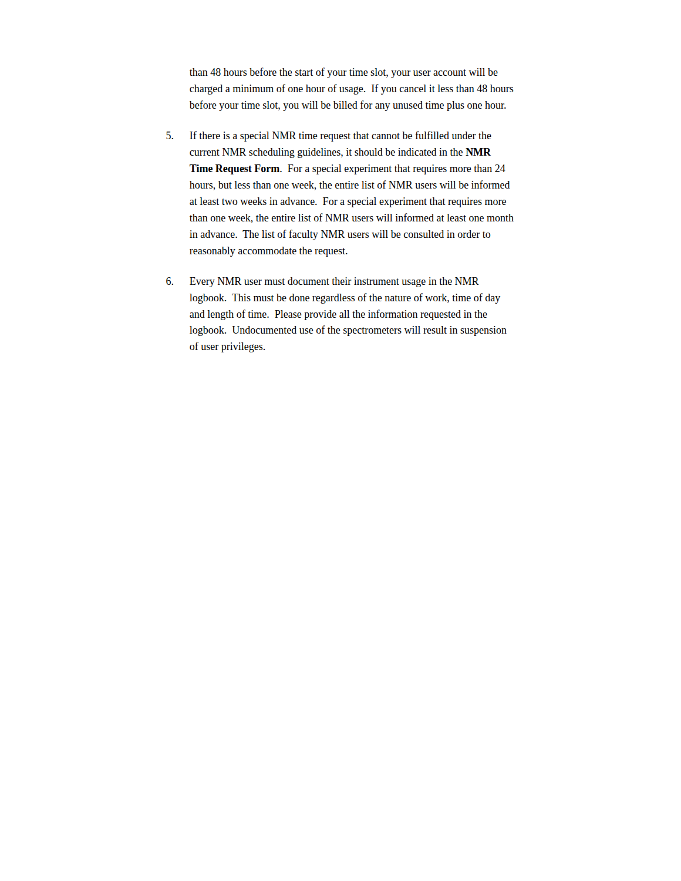than 48 hours before the start of your time slot, your user account will be charged a minimum of one hour of usage. If you cancel it less than 48 hours before your time slot, you will be billed for any unused time plus one hour.
5. If there is a special NMR time request that cannot be fulfilled under the current NMR scheduling guidelines, it should be indicated in the NMR Time Request Form. For a special experiment that requires more than 24 hours, but less than one week, the entire list of NMR users will be informed at least two weeks in advance. For a special experiment that requires more than one week, the entire list of NMR users will informed at least one month in advance. The list of faculty NMR users will be consulted in order to reasonably accommodate the request.
6. Every NMR user must document their instrument usage in the NMR logbook. This must be done regardless of the nature of work, time of day and length of time. Please provide all the information requested in the logbook. Undocumented use of the spectrometers will result in suspension of user privileges.